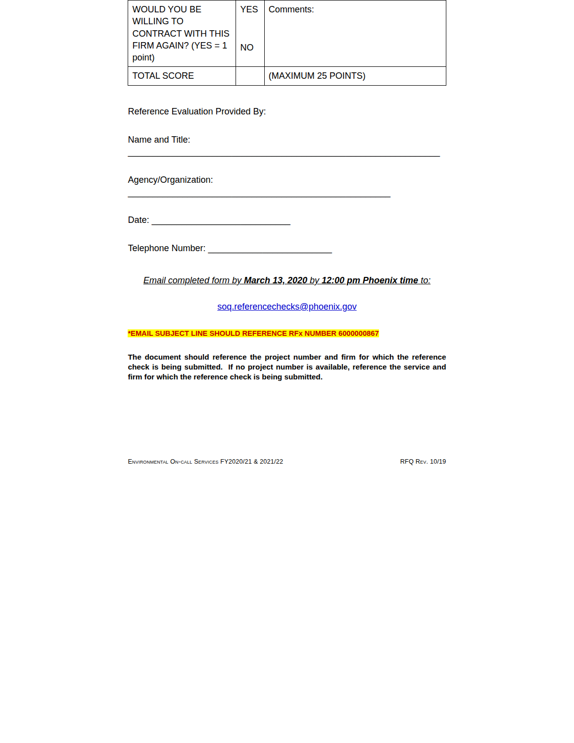| WOULD YOU BE WILLING TO CONTRACT WITH THIS FIRM AGAIN? (YES = 1 point) | YES NO | Comments: |
| TOTAL SCORE | | (MAXIMUM 25 POINTS) |
Reference Evaluation Provided By:
Name and Title: _______________________________________________________________
Agency/Organization: _____________________________________________________
Date: ____________________________
Telephone Number: _________________________
Email completed form by March 13, 2020 by 12:00 pm Phoenix time to:
soq.referencechecks@phoenix.gov
*EMAIL SUBJECT LINE SHOULD REFERENCE RFx NUMBER 6000000867
The document should reference the project number and firm for which the reference check is being submitted. If no project number is available, reference the service and firm for which the reference check is being submitted.
Environmental On-call Services FY2020/21 & 2021/22
RFQ Rev. 10/19